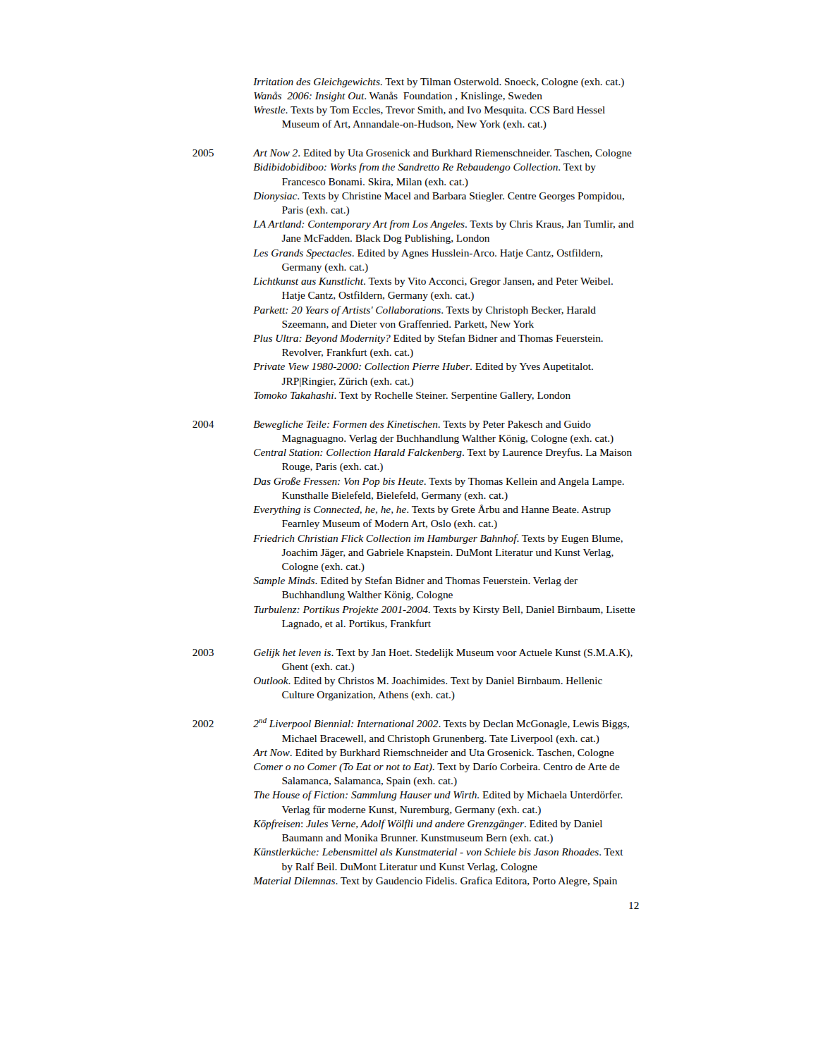Irritation des Gleichgewichts. Text by Tilman Osterwold. Snoeck, Cologne (exh. cat.)
Wanås 2006: Insight Out. Wanås Foundation , Knislinge, Sweden
Wrestle. Texts by Tom Eccles, Trevor Smith, and Ivo Mesquita. CCS Bard Hessel Museum of Art, Annandale-on-Hudson, New York (exh. cat.)
2005
Art Now 2. Edited by Uta Grosenick and Burkhard Riemenschneider. Taschen, Cologne
Bidibidobidiboo: Works from the Sandretto Re Rebaudengo Collection. Text by Francesco Bonami. Skira, Milan (exh. cat.)
Dionysiac. Texts by Christine Macel and Barbara Stiegler. Centre Georges Pompidou, Paris (exh. cat.)
LA Artland: Contemporary Art from Los Angeles. Texts by Chris Kraus, Jan Tumlir, and Jane McFadden. Black Dog Publishing, London
Les Grands Spectacles. Edited by Agnes Husslein-Arco. Hatje Cantz, Ostfildern, Germany (exh. cat.)
Lichtkunst aus Kunstlicht. Texts by Vito Acconci, Gregor Jansen, and Peter Weibel. Hatje Cantz, Ostfildern, Germany (exh. cat.)
Parkett: 20 Years of Artists' Collaborations. Texts by Christoph Becker, Harald Szeemann, and Dieter von Graffenried. Parkett, New York
Plus Ultra: Beyond Modernity? Edited by Stefan Bidner and Thomas Feuerstein. Revolver, Frankfurt (exh. cat.)
Private View 1980-2000: Collection Pierre Huber. Edited by Yves Aupetitalot. JRP|Ringier, Zürich (exh. cat.)
Tomoko Takahashi. Text by Rochelle Steiner. Serpentine Gallery, London
2004
Bewegliche Teile: Formen des Kinetischen. Texts by Peter Pakesch and Guido Magnaguagno. Verlag der Buchhandlung Walther König, Cologne (exh. cat.)
Central Station: Collection Harald Falckenberg. Text by Laurence Dreyfus. La Maison Rouge, Paris (exh. cat.)
Das Große Fressen: Von Pop bis Heute. Texts by Thomas Kellein and Angela Lampe. Kunsthalle Bielefeld, Bielefeld, Germany (exh. cat.)
Everything is Connected, he, he, he. Texts by Grete Årbu and Hanne Beate. Astrup Fearnley Museum of Modern Art, Oslo (exh. cat.)
Friedrich Christian Flick Collection im Hamburger Bahnhof. Texts by Eugen Blume, Joachim Jäger, and Gabriele Knapstein. DuMont Literatur und Kunst Verlag, Cologne (exh. cat.)
Sample Minds. Edited by Stefan Bidner and Thomas Feuerstein. Verlag der Buchhandlung Walther König, Cologne
Turbulenz: Portikus Projekte 2001-2004. Texts by Kirsty Bell, Daniel Birnbaum, Lisette Lagnado, et al. Portikus, Frankfurt
2003
Gelijk het leven is. Text by Jan Hoet. Stedelijk Museum voor Actuele Kunst (S.M.A.K), Ghent (exh. cat.)
Outlook. Edited by Christos M. Joachimides. Text by Daniel Birnbaum. Hellenic Culture Organization, Athens (exh. cat.)
2002
2nd Liverpool Biennial: International 2002. Texts by Declan McGonagle, Lewis Biggs, Michael Bracewell, and Christoph Grunenberg. Tate Liverpool (exh. cat.)
Art Now. Edited by Burkhard Riemschneider and Uta Grosenick. Taschen, Cologne
Comer o no Comer (To Eat or not to Eat). Text by Darío Corbeira. Centro de Arte de Salamanca, Salamanca, Spain (exh. cat.)
The House of Fiction: Sammlung Hauser und Wirth. Edited by Michaela Unterdörfer. Verlag für moderne Kunst, Nuremburg, Germany (exh. cat.)
Köpfreisen: Jules Verne, Adolf Wölfli und andere Grenzgänger. Edited by Daniel Baumann and Monika Brunner. Kunstmuseum Bern (exh. cat.)
Künstlerküche: Lebensmittel als Kunstmaterial - von Schiele bis Jason Rhoades. Text by Ralf Beil. DuMont Literatur und Kunst Verlag, Cologne
Material Dilemnas. Text by Gaudencio Fidelis. Grafica Editora, Porto Alegre, Spain
12